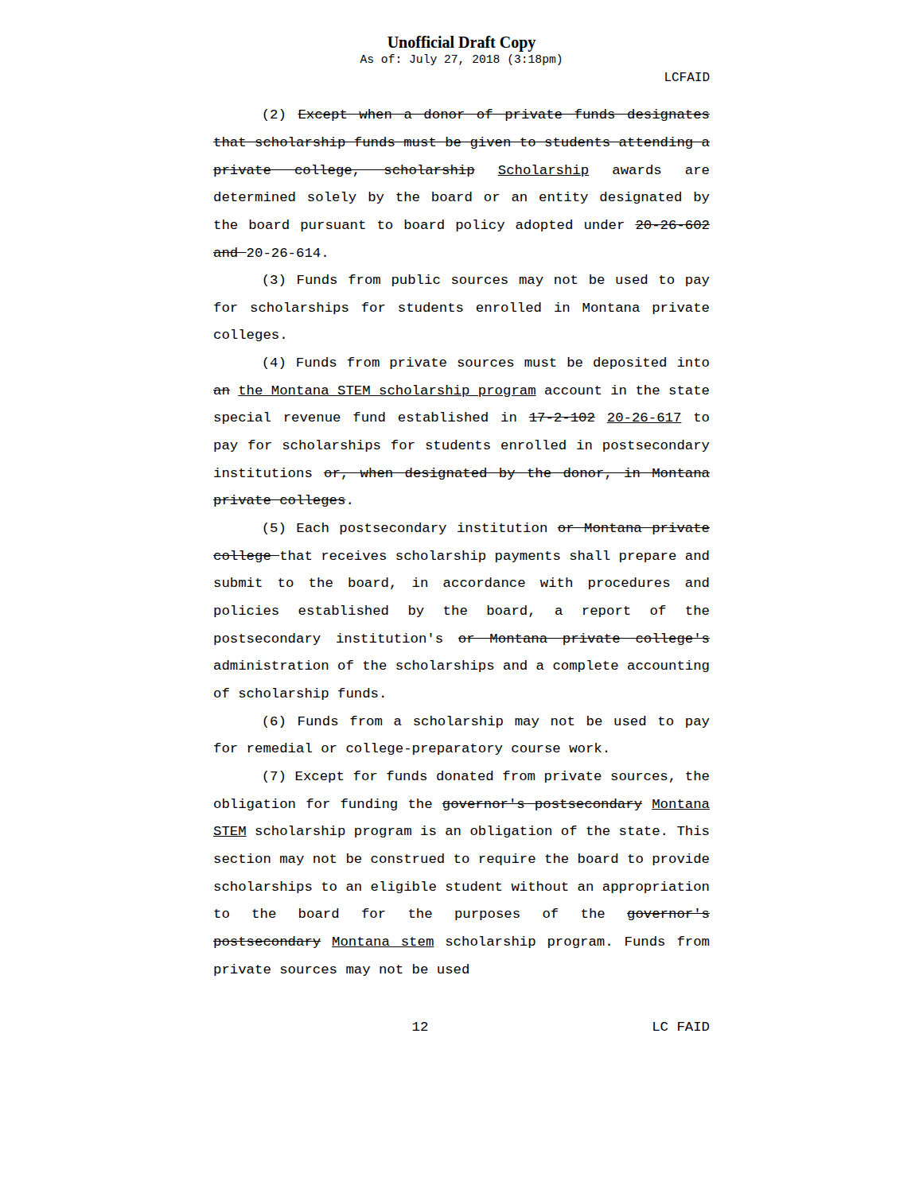Unofficial Draft Copy
As of: July 27, 2018 (3:18pm)
LCFAID
(2) Except when a donor of private funds designates that scholarship funds must be given to students attending a private college, scholarship Scholarship awards are determined solely by the board or an entity designated by the board pursuant to board policy adopted under 20-26-602 and 20-26-614.
(3) Funds from public sources may not be used to pay for scholarships for students enrolled in Montana private colleges.
(4) Funds from private sources must be deposited into an the Montana STEM scholarship program account in the state special revenue fund established in 17-2-102 20-26-617 to pay for scholarships for students enrolled in postsecondary institutions or, when designated by the donor, in Montana private colleges.
(5) Each postsecondary institution or Montana private college that receives scholarship payments shall prepare and submit to the board, in accordance with procedures and policies established by the board, a report of the postsecondary institution's or Montana private college's administration of the scholarships and a complete accounting of scholarship funds.
(6) Funds from a scholarship may not be used to pay for remedial or college-preparatory course work.
(7) Except for funds donated from private sources, the obligation for funding the governor's postsecondary Montana STEM scholarship program is an obligation of the state. This section may not be construed to require the board to provide scholarships to an eligible student without an appropriation to the board for the purposes of the governor's postsecondary Montana stem scholarship program. Funds from private sources may not be used
12 LC FAID